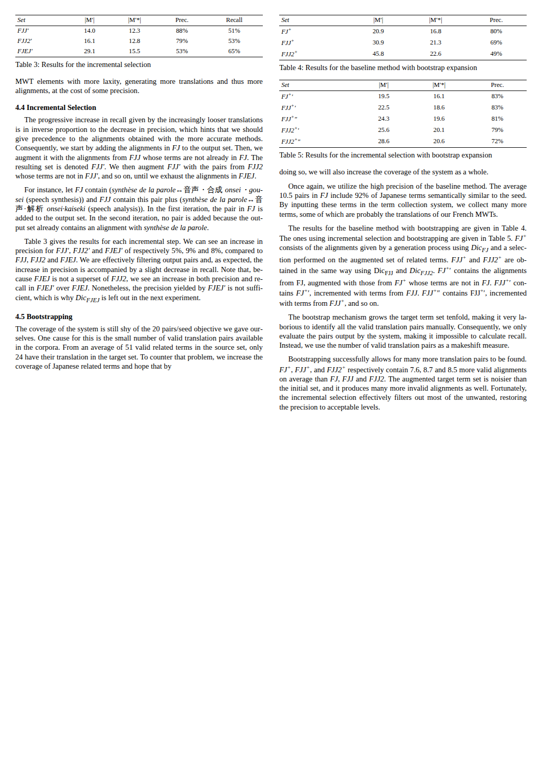| Set | /M′/ | /M′*/ | Prec. | Recall |
| --- | --- | --- | --- | --- |
| FJJ′ | 14.0 | 12.3 | 88% | 51% |
| FJJ2′ | 16.1 | 12.8 | 79% | 53% |
| FJEJ′ | 29.1 | 15.5 | 53% | 65% |
Table 3: Results for the incremental selection
MWT elements with more laxity, generating more translations and thus more alignments, at the cost of some precision.
4.4 Incremental Selection
The progressive increase in recall given by the increasingly looser translations is in inverse proportion to the decrease in precision, which hints that we should give precedence to the alignments obtained with the more accurate methods. Consequently, we start by adding the alignments in FJ to the output set. Then, we augment it with the alignments from FJJ whose terms are not already in FJ. The resulting set is denoted FJJ′. We then augment FJJ′ with the pairs from FJJ2 whose terms are not in FJJ′, and so on, until we exhaust the alignments in FJEJ.
For instance, let FJ contain (synthèse de la parole↔音声・合成 onsei・gousei (speech synthesis)) and FJJ contain this pair plus (synthèse de la parole↔音声·解析 onsei·kaiseki (speech analysis)). In the first iteration, the pair in FJ is added to the output set. In the second iteration, no pair is added because the output set already contains an alignment with synthèse de la parole.
Table 3 gives the results for each incremental step. We can see an increase in precision for FJJ′, FJJ2′ and FJEJ′ of respectively 5%, 9% and 8%, compared to FJJ, FJJ2 and FJEJ. We are effectively filtering output pairs and, as expected, the increase in precision is accompanied by a slight decrease in recall. Note that, because FJEJ is not a superset of FJJ2, we see an increase in both precision and recall in FJEJ′ over FJEJ. Nonetheless, the precision yielded by FJEJ′ is not sufficient, which is why DicFJEJ is left out in the next experiment.
4.5 Bootstrapping
The coverage of the system is still shy of the 20 pairs/seed objective we gave ourselves. One cause for this is the small number of valid translation pairs available in the corpora. From an average of 51 valid related terms in the source set, only 24 have their translation in the target set. To counter that problem, we increase the coverage of Japanese related terms and hope that by
| Set | /M′/ | /M′*/ | Prec. |
| --- | --- | --- | --- |
| FJ + | 20.9 | 16.8 | 80% |
| FJJ + | 30.9 | 21.3 | 69% |
| FJJ2 + | 45.8 | 22.6 | 49% |
Table 4: Results for the baseline method with bootstrap expansion
| Set | /M′/ | /M′*/ | Prec. |
| --- | --- | --- | --- |
| FJ + ′ | 19.5 | 16.1 | 83% |
| FJJ + ′ | 22.5 | 18.6 | 83% |
| FJJ + ″ | 24.3 | 19.6 | 81% |
| FJJ2 + ′ | 25.6 | 20.1 | 79% |
| FJJ2 + ″ | 28.6 | 20.6 | 72% |
Table 5: Results for the incremental selection with bootstrap expansion
doing so, we will also increase the coverage of the system as a whole.
Once again, we utilize the high precision of the baseline method. The average 10.5 pairs in FJ include 92% of Japanese terms semantically similar to the seed. By inputting these terms in the term collection system, we collect many more terms, some of which are probably the translations of our French MWTs.
The results for the baseline method with bootstrapping are given in Table 4. The ones using incremental selection and bootstrapping are given in Table 5. FJ+ consists of the alignments given by a generation process using DicFJ and a selection performed on the augmented set of related terms. FJJ+ and FJJ2+ are obtained in the same way using DicFJJ and DicFJJ2. FJ+′ contains the alignments from FJ, augmented with those from FJ+ whose terms are not in FJ. FJJ+′ contains FJ+′, incremented with terms from FJJ. FJJ+″ contains FJJ+′, incremented with terms from FJJ+, and so on.
The bootstrap mechanism grows the target term set tenfold, making it very laborious to identify all the valid translation pairs manually. Consequently, we only evaluate the pairs output by the system, making it impossible to calculate recall. Instead, we use the number of valid translation pairs as a makeshift measure.
Bootstrapping successfully allows for many more translation pairs to be found. FJ+, FJJ+, and FJJ2+ respectively contain 7.6, 8.7 and 8.5 more valid alignments on average than FJ, FJJ and FJJ2. The augmented target term set is noisier than the initial set, and it produces many more invalid alignments as well. Fortunately, the incremental selection effectively filters out most of the unwanted, restoring the precision to acceptable levels.